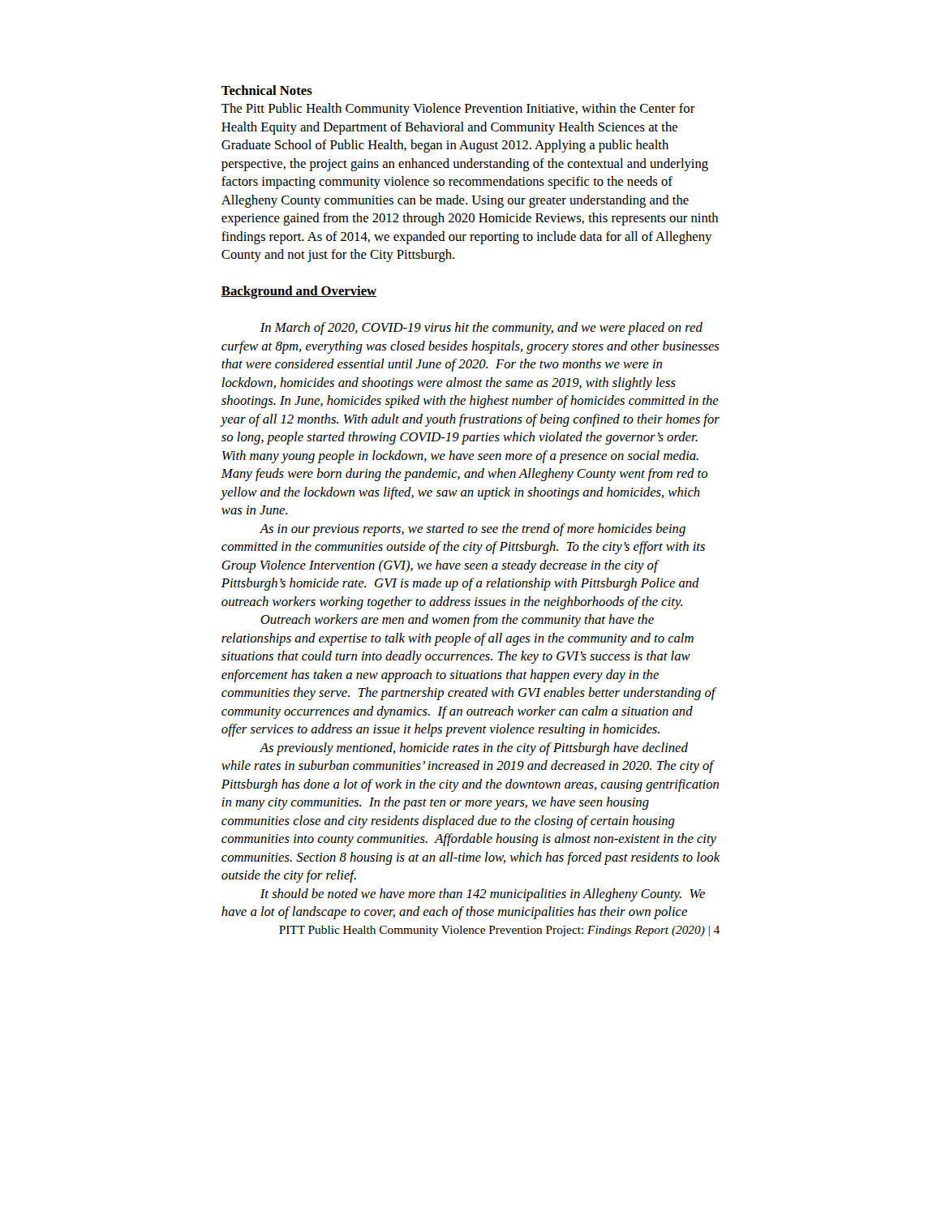Technical Notes
The Pitt Public Health Community Violence Prevention Initiative, within the Center for Health Equity and Department of Behavioral and Community Health Sciences at the Graduate School of Public Health, began in August 2012. Applying a public health perspective, the project gains an enhanced understanding of the contextual and underlying factors impacting community violence so recommendations specific to the needs of Allegheny County communities can be made. Using our greater understanding and the experience gained from the 2012 through 2020 Homicide Reviews, this represents our ninth findings report. As of 2014, we expanded our reporting to include data for all of Allegheny County and not just for the City Pittsburgh.
Background and Overview
In March of 2020, COVID-19 virus hit the community, and we were placed on red curfew at 8pm, everything was closed besides hospitals, grocery stores and other businesses that were considered essential until June of 2020. For the two months we were in lockdown, homicides and shootings were almost the same as 2019, with slightly less shootings. In June, homicides spiked with the highest number of homicides committed in the year of all 12 months. With adult and youth frustrations of being confined to their homes for so long, people started throwing COVID-19 parties which violated the governor’s order. With many young people in lockdown, we have seen more of a presence on social media. Many feuds were born during the pandemic, and when Allegheny County went from red to yellow and the lockdown was lifted, we saw an uptick in shootings and homicides, which was in June.
As in our previous reports, we started to see the trend of more homicides being committed in the communities outside of the city of Pittsburgh. To the city’s effort with its Group Violence Intervention (GVI), we have seen a steady decrease in the city of Pittsburgh’s homicide rate. GVI is made up of a relationship with Pittsburgh Police and outreach workers working together to address issues in the neighborhoods of the city.
Outreach workers are men and women from the community that have the relationships and expertise to talk with people of all ages in the community and to calm situations that could turn into deadly occurrences. The key to GVI’s success is that law enforcement has taken a new approach to situations that happen every day in the communities they serve. The partnership created with GVI enables better understanding of community occurrences and dynamics. If an outreach worker can calm a situation and offer services to address an issue it helps prevent violence resulting in homicides.
As previously mentioned, homicide rates in the city of Pittsburgh have declined while rates in suburban communities’ increased in 2019 and decreased in 2020. The city of Pittsburgh has done a lot of work in the city and the downtown areas, causing gentrification in many city communities. In the past ten or more years, we have seen housing communities close and city residents displaced due to the closing of certain housing communities into county communities. Affordable housing is almost non-existent in the city communities. Section 8 housing is at an all-time low, which has forced past residents to look outside the city for relief.
It should be noted we have more than 142 municipalities in Allegheny County. We have a lot of landscape to cover, and each of those municipalities has their own police
PITT Public Health Community Violence Prevention Project: Findings Report (2020) | 4